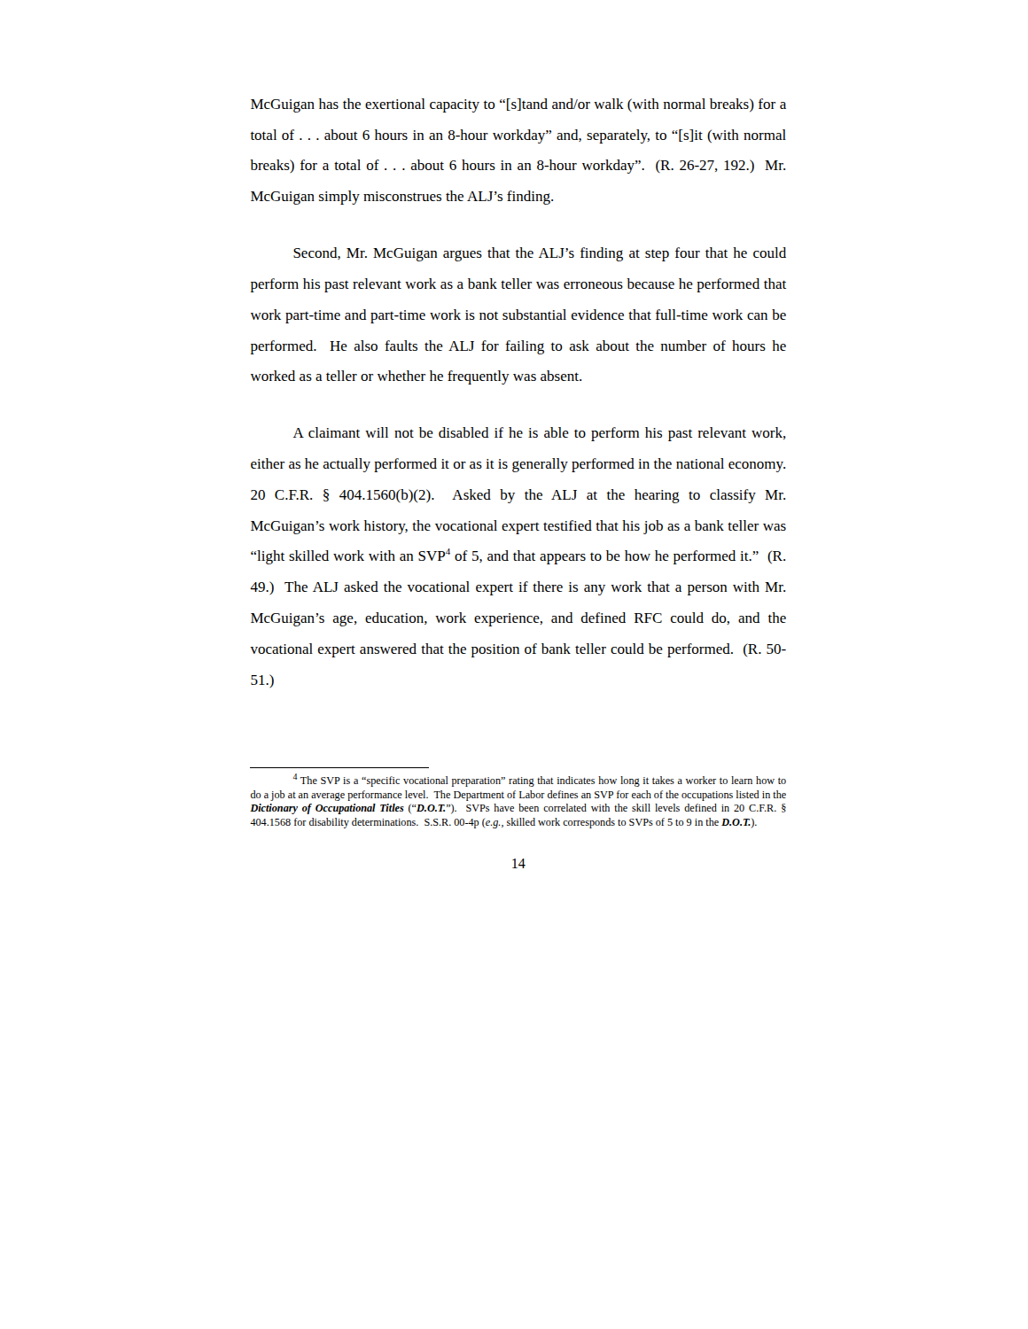McGuigan has the exertional capacity to “[s]tand and/or walk (with normal breaks) for a total of . . . about 6 hours in an 8-hour workday” and, separately, to “[s]it (with normal breaks) for a total of . . . about 6 hours in an 8-hour workday”. (R. 26-27, 192.) Mr. McGuigan simply misconstrues the ALJ’s finding.
Second, Mr. McGuigan argues that the ALJ’s finding at step four that he could perform his past relevant work as a bank teller was erroneous because he performed that work part-time and part-time work is not substantial evidence that full-time work can be performed. He also faults the ALJ for failing to ask about the number of hours he worked as a teller or whether he frequently was absent.
A claimant will not be disabled if he is able to perform his past relevant work, either as he actually performed it or as it is generally performed in the national economy. 20 C.F.R. § 404.1560(b)(2). Asked by the ALJ at the hearing to classify Mr. McGuigan’s work history, the vocational expert testified that his job as a bank teller was “light skilled work with an SVP4 of 5, and that appears to be how he performed it.” (R. 49.) The ALJ asked the vocational expert if there is any work that a person with Mr. McGuigan’s age, education, work experience, and defined RFC could do, and the vocational expert answered that the position of bank teller could be performed. (R. 50-51.)
4 The SVP is a “specific vocational preparation” rating that indicates how long it takes a worker to learn how to do a job at an average performance level. The Department of Labor defines an SVP for each of the occupations listed in the Dictionary of Occupational Titles (“D.O.T.”). SVPs have been correlated with the skill levels defined in 20 C.F.R. § 404.1568 for disability determinations. S.S.R. 00-4p (e.g., skilled work corresponds to SVPs of 5 to 9 in the D.O.T.).
14